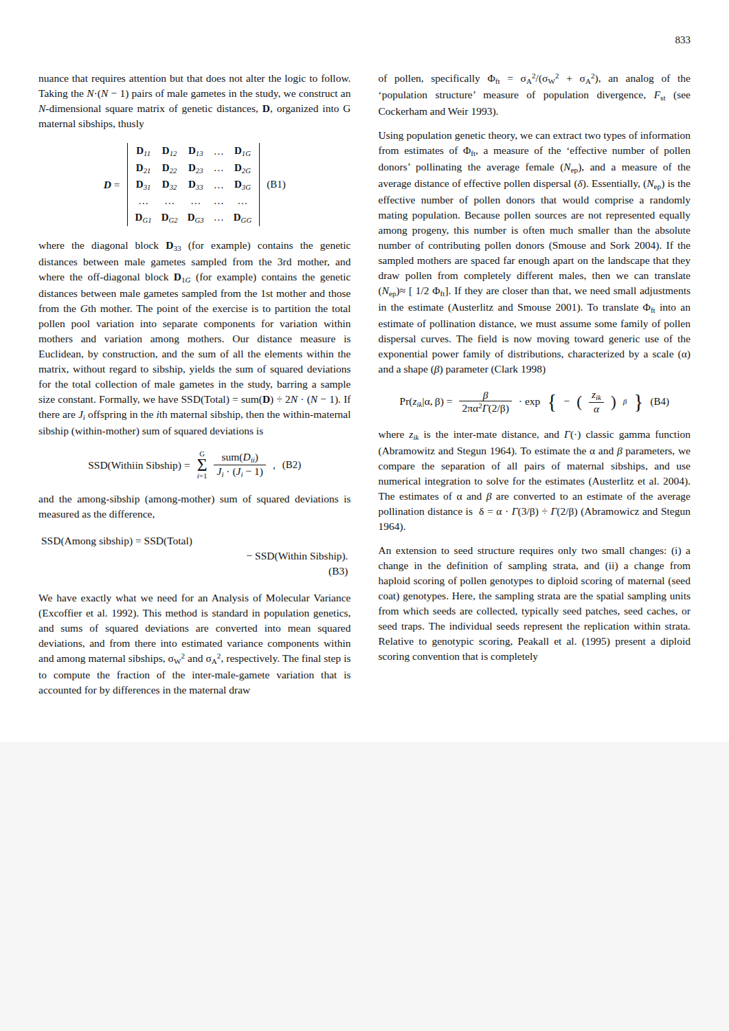833
nuance that requires attention but that does not alter the logic to follow. Taking the N·(N − 1) pairs of male gametes in the study, we construct an N-dimensional square matrix of genetic distances, D, organized into G maternal sibships, thusly
D =
| D 11 | D 12 | D 13 | … | D 1G |
| D 21 | D 22 | D 23 | … | D 2G |
| D 31 | D 32 | D 33 | … | D 3G |
| … | … | … | … | … |
| D G1 | D G2 | D G3 | … | D GG |
(B1)
where the diagonal block D33 (for example) contains the genetic distances between male gametes sampled from the 3rd mother, and where the off-diagonal block D1G (for example) contains the genetic distances between male gametes sampled from the 1st mother and those from the Gth mother. The point of the exercise is to partition the total pollen pool variation into separate components for variation within mothers and variation among mothers. Our distance measure is Euclidean, by construction, and the sum of all the elements within the matrix, without regard to sibship, yields the sum of squared deviations for the total collection of male gametes in the study, barring a sample size constant. Formally, we have SSD(Total) = sum(D) ÷ 2N · (N − 1). If there are Ji offspring in the ith maternal sibship, then the within-maternal sibship (within-mother) sum of squared deviations is
SSD(Withiin Sibship) = GΣi=1 sum(Dii) Ji · (Ji − 1) , (B2)
and the among-sibship (among-mother) sum of squared deviations is measured as the difference,
SSD(Among sibship) = SSD(Total)
− SSD(Within Sibship).
(B3)
We have exactly what we need for an Analysis of Molecular Variance (Excoffier et al. 1992). This method is standard in population genetics, and sums of squared deviations are converted into mean squared deviations, and from there into estimated variance components within and among maternal sibships, σW2 and σA2, respectively. The final step is to compute the fraction of the inter-male-gamete variation that is accounted for by differences in the maternal draw
of pollen, specifically Φft = σA2/(σW2 + σA2), an analog of the ‘population structure’ measure of population divergence, Fst (see Cockerham and Weir 1993).
Using population genetic theory, we can extract two types of information from estimates of Φft, a measure of the ‘effective number of pollen donors’ pollinating the average female (Nep), and a measure of the average distance of effective pollen dispersal (δ). Essentially, (Nep) is the effective number of pollen donors that would comprise a randomly mating population. Because pollen sources are not represented equally among progeny, this number is often much smaller than the absolute number of contributing pollen donors (Smouse and Sork 2004). If the sampled mothers are spaced far enough apart on the landscape that they draw pollen from completely different males, then we can translate (Nep)≈ [ 1/2 Φft]. If they are closer than that, we need small adjustments in the estimate (Austerlitz and Smouse 2001). To translate Φft into an estimate of pollination distance, we must assume some family of pollen dispersal curves. The field is now moving toward generic use of the exponential power family of distributions, characterized by a scale (α) and a shape (β) parameter (Clark 1998)
Pr(zik|α, β) = β 2πα2Γ(2/β) · exp { − ( zik α )β } (B4)
where zik is the inter-mate distance, and Γ(·) classic gamma function (Abramowitz and Stegun 1964). To estimate the α and β parameters, we compare the separation of all pairs of maternal sibships, and use numerical integration to solve for the estimates (Austerlitz et al. 2004). The estimates of α and β are converted to an estimate of the average pollination distance is δ = α · Γ(3/β) ÷ Γ(2/β) (Abramowicz and Stegun 1964).
An extension to seed structure requires only two small changes: (i) a change in the definition of sampling strata, and (ii) a change from haploid scoring of pollen genotypes to diploid scoring of maternal (seed coat) genotypes. Here, the sampling strata are the spatial sampling units from which seeds are collected, typically seed patches, seed caches, or seed traps. The individual seeds represent the replication within strata. Relative to genotypic scoring, Peakall et al. (1995) present a diploid scoring convention that is completely